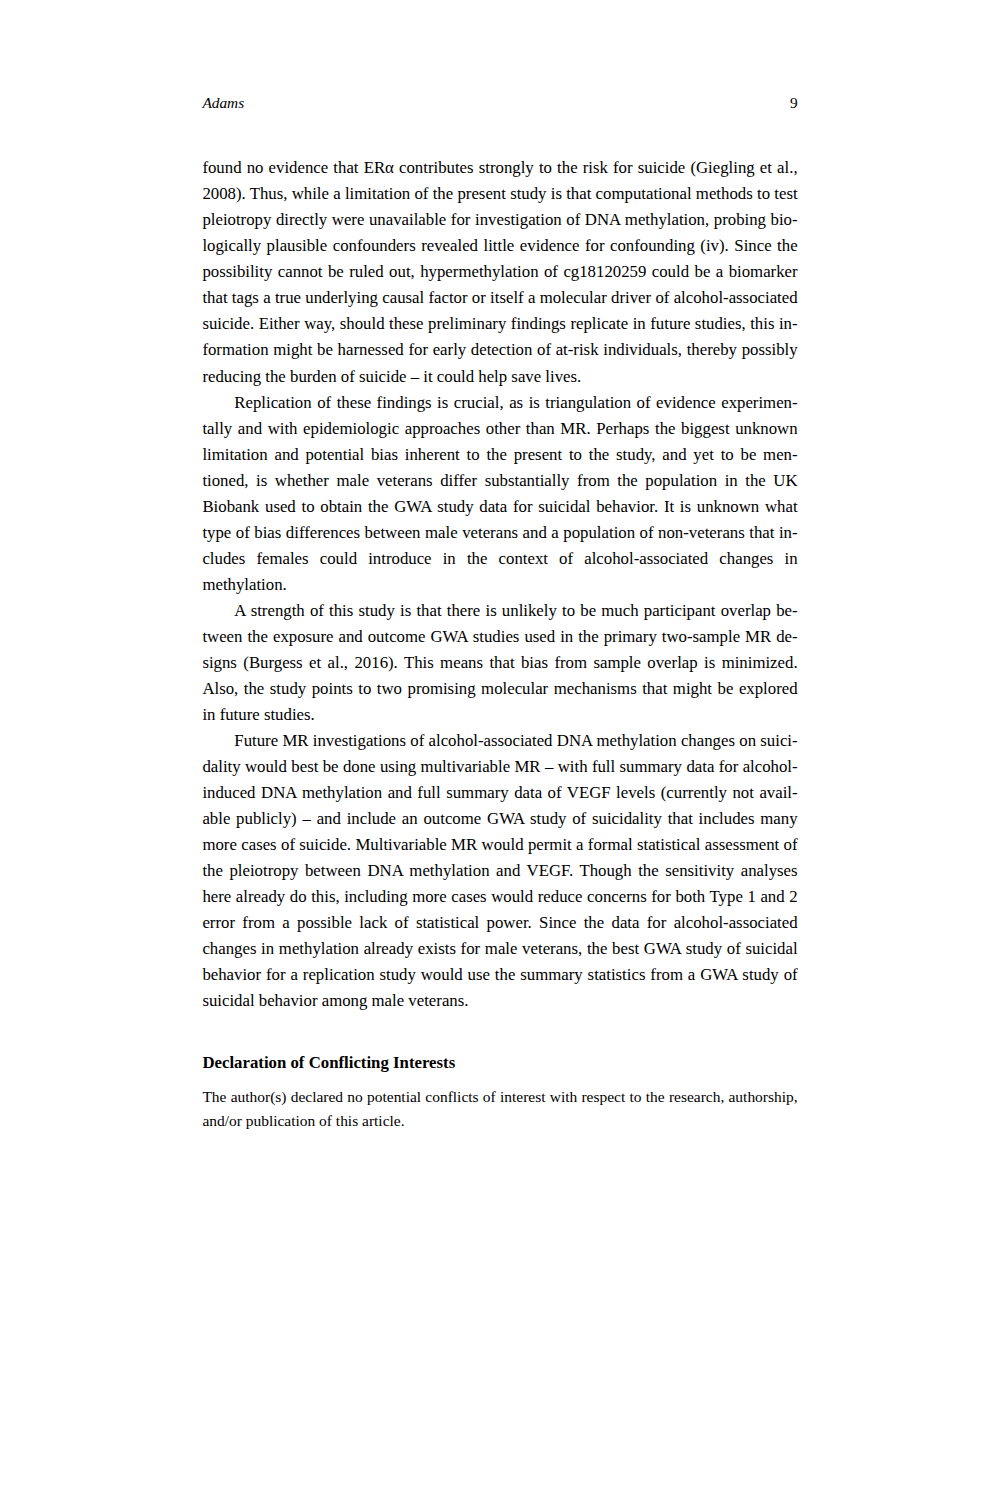Adams 9
found no evidence that ERα contributes strongly to the risk for suicide (Giegling et al., 2008). Thus, while a limitation of the present study is that computational methods to test pleiotropy directly were unavailable for investigation of DNA methylation, probing biologically plausible confounders revealed little evidence for confounding (iv). Since the possibility cannot be ruled out, hypermethylation of cg18120259 could be a biomarker that tags a true underlying causal factor or itself a molecular driver of alcohol-associated suicide. Either way, should these preliminary findings replicate in future studies, this information might be harnessed for early detection of at-risk individuals, thereby possibly reducing the burden of suicide – it could help save lives.
Replication of these findings is crucial, as is triangulation of evidence experimentally and with epidemiologic approaches other than MR. Perhaps the biggest unknown limitation and potential bias inherent to the present to the study, and yet to be mentioned, is whether male veterans differ substantially from the population in the UK Biobank used to obtain the GWA study data for suicidal behavior. It is unknown what type of bias differences between male veterans and a population of non-veterans that includes females could introduce in the context of alcohol-associated changes in methylation.
A strength of this study is that there is unlikely to be much participant overlap between the exposure and outcome GWA studies used in the primary two-sample MR designs (Burgess et al., 2016). This means that bias from sample overlap is minimized. Also, the study points to two promising molecular mechanisms that might be explored in future studies.
Future MR investigations of alcohol-associated DNA methylation changes on suicidality would best be done using multivariable MR – with full summary data for alcohol-induced DNA methylation and full summary data of VEGF levels (currently not available publicly) – and include an outcome GWA study of suicidality that includes many more cases of suicide. Multivariable MR would permit a formal statistical assessment of the pleiotropy between DNA methylation and VEGF. Though the sensitivity analyses here already do this, including more cases would reduce concerns for both Type 1 and 2 error from a possible lack of statistical power. Since the data for alcohol-associated changes in methylation already exists for male veterans, the best GWA study of suicidal behavior for a replication study would use the summary statistics from a GWA study of suicidal behavior among male veterans.
Declaration of Conflicting Interests
The author(s) declared no potential conflicts of interest with respect to the research, authorship, and/or publication of this article.